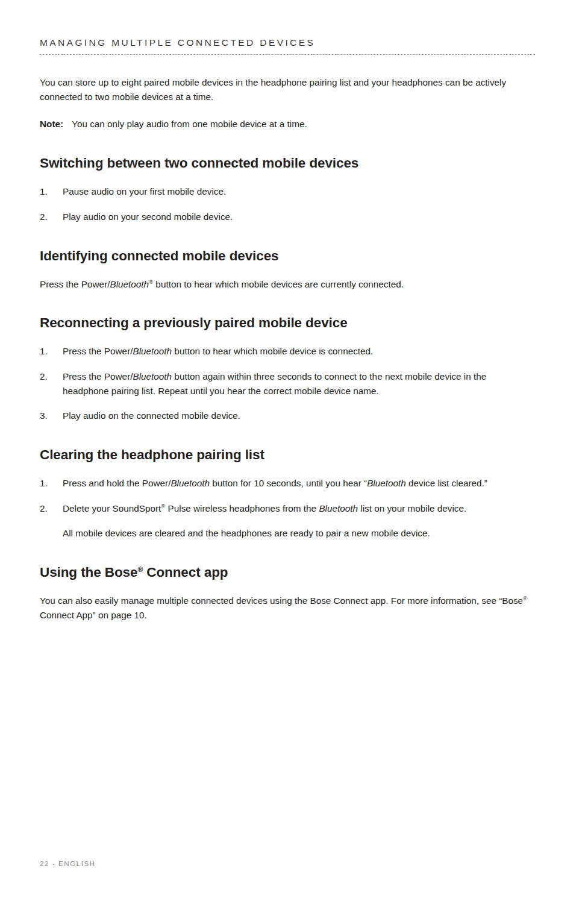Managing Multiple Connected Devices
You can store up to eight paired mobile devices in the headphone pairing list and your headphones can be actively connected to two mobile devices at a time.
Note: You can only play audio from one mobile device at a time.
Switching between two connected mobile devices
Pause audio on your first mobile device.
Play audio on your second mobile device.
Identifying connected mobile devices
Press the Power/Bluetooth® button to hear which mobile devices are currently connected.
Reconnecting a previously paired mobile device
Press the Power/Bluetooth button to hear which mobile device is connected.
Press the Power/Bluetooth button again within three seconds to connect to the next mobile device in the headphone pairing list. Repeat until you hear the correct mobile device name.
Play audio on the connected mobile device.
Clearing the headphone pairing list
Press and hold the Power/Bluetooth button for 10 seconds, until you hear “Bluetooth device list cleared.”
Delete your SoundSport® Pulse wireless headphones from the Bluetooth list on your mobile device.
All mobile devices are cleared and the headphones are ready to pair a new mobile device.
Using the Bose® Connect app
You can also easily manage multiple connected devices using the Bose Connect app. For more information, see “Bose® Connect App” on page 10.
22 - ENGLISH